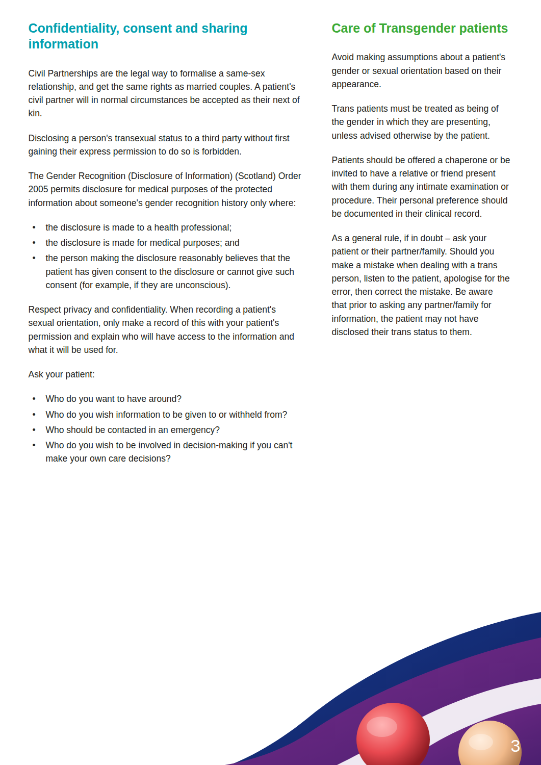Confidentiality, consent and sharing information
Civil Partnerships are the legal way to formalise a same-sex relationship, and get the same rights as married couples. A patient's civil partner will in normal circumstances be accepted as their next of kin.
Disclosing a person's transexual status to a third party without first gaining their express permission to do so is forbidden.
The Gender Recognition (Disclosure of Information) (Scotland) Order 2005 permits disclosure for medical purposes of the protected information about someone's gender recognition history only where:
the disclosure is made to a health professional;
the disclosure is made for medical purposes; and
the person making the disclosure reasonably believes that the patient has given consent to the disclosure or cannot give such consent (for example, if they are unconscious).
Respect privacy and confidentiality. When recording a patient's sexual orientation, only make a record of this with your patient's permission and explain who will have access to the information and what it will be used for.
Ask your patient:
Who do you want to have around?
Who do you wish information to be given to or withheld from?
Who should be contacted in an emergency?
Who do you wish to be involved in decision-making if you can't make your own care decisions?
Care of Transgender patients
Avoid making assumptions about a patient's gender or sexual orientation based on their appearance.
Trans patients must be treated as being of the gender in which they are presenting, unless advised otherwise by the patient.
Patients should be offered a chaperone or be invited to have a relative or friend present with them during any intimate examination or procedure. Their personal preference should be documented in their clinical record.
As a general rule, if in doubt – ask your patient or their partner/family. Should you make a mistake when dealing with a trans person, listen to the patient, apologise for the error, then correct the mistake. Be aware that prior to asking any partner/family for information, the patient may not have disclosed their trans status to them.
3